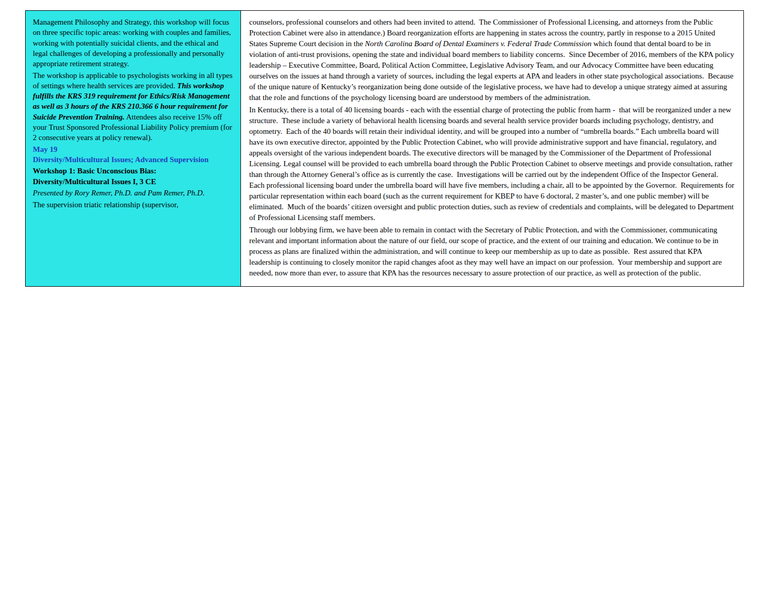Management Philosophy and Strategy, this workshop will focus on three specific topic areas: working with couples and families, working with potentially suicidal clients, and the ethical and legal challenges of developing a professionally and personally appropriate retirement strategy.
The workshop is applicable to psychologists working in all types of settings where health services are provided. This workshop fulfills the KRS 319 requirement for Ethics/Risk Management as well as 3 hours of the KRS 210.366 6 hour requirement for Suicide Prevention Training. Attendees also receive 15% off your Trust Sponsored Professional Liability Policy premium (for 2 consecutive years at policy renewal).
May 19
Diversity/Multicultural Issues; Advanced Supervision
Workshop 1: Basic Unconscious Bias: Diversity/Multicultural Issues I, 3 CE
Presented by Rory Remer, Ph.D. and Pam Remer, Ph.D.
The supervision triatic relationship (supervisor,
counselors, professional counselors and others had been invited to attend. The Commissioner of Professional Licensing, and attorneys from the Public Protection Cabinet were also in attendance.) Board reorganization efforts are happening in states across the country, partly in response to a 2015 United States Supreme Court decision in the North Carolina Board of Dental Examiners v. Federal Trade Commission which found that dental board to be in violation of anti-trust provisions, opening the state and individual board members to liability concerns. Since December of 2016, members of the KPA policy leadership – Executive Committee, Board, Political Action Committee, Legislative Advisory Team, and our Advocacy Committee have been educating ourselves on the issues at hand through a variety of sources, including the legal experts at APA and leaders in other state psychological associations. Because of the unique nature of Kentucky’s reorganization being done outside of the legislative process, we have had to develop a unique strategy aimed at assuring that the role and functions of the psychology licensing board are understood by members of the administration.
In Kentucky, there is a total of 40 licensing boards - each with the essential charge of protecting the public from harm - that will be reorganized under a new structure. These include a variety of behavioral health licensing boards and several health service provider boards including psychology, dentistry, and optometry. Each of the 40 boards will retain their individual identity, and will be grouped into a number of “umbrella boards.” Each umbrella board will have its own executive director, appointed by the Public Protection Cabinet, who will provide administrative support and have financial, regulatory, and appeals oversight of the various independent boards. The executive directors will be managed by the Commissioner of the Department of Professional Licensing. Legal counsel will be provided to each umbrella board through the Public Protection Cabinet to observe meetings and provide consultation, rather than through the Attorney General’s office as is currently the case. Investigations will be carried out by the independent Office of the Inspector General. Each professional licensing board under the umbrella board will have five members, including a chair, all to be appointed by the Governor. Requirements for particular representation within each board (such as the current requirement for KBEP to have 6 doctoral, 2 master’s, and one public member) will be eliminated. Much of the boards’ citizen oversight and public protection duties, such as review of credentials and complaints, will be delegated to Department of Professional Licensing staff members.
Through our lobbying firm, we have been able to remain in contact with the Secretary of Public Protection, and with the Commissioner, communicating relevant and important information about the nature of our field, our scope of practice, and the extent of our training and education. We continue to be in process as plans are finalized within the administration, and will continue to keep our membership as up to date as possible. Rest assured that KPA leadership is continuing to closely monitor the rapid changes afoot as they may well have an impact on our profession. Your membership and support are needed, now more than ever, to assure that KPA has the resources necessary to assure protection of our practice, as well as protection of the public.